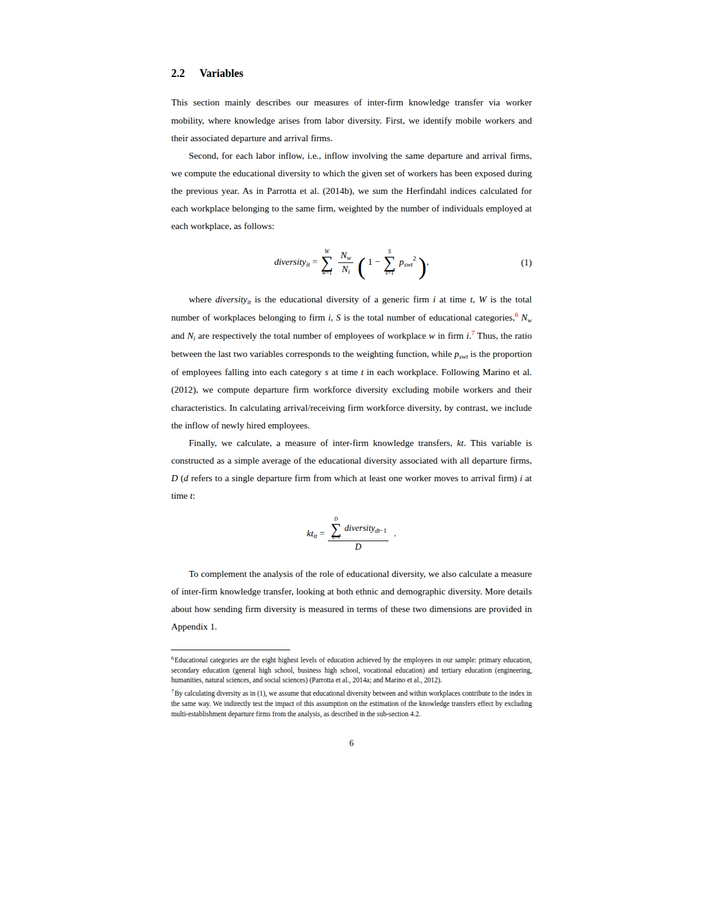2.2 Variables
This section mainly describes our measures of inter-firm knowledge transfer via worker mobility, where knowledge arises from labor diversity. First, we identify mobile workers and their associated departure and arrival firms.
Second, for each labor inflow, i.e., inflow involving the same departure and arrival firms, we compute the educational diversity to which the given set of workers has been exposed during the previous year. As in Parrotta et al. (2014b), we sum the Herfindahl indices calculated for each workplace belonging to the same firm, weighted by the number of individuals employed at each workplace, as follows:
diversity it = W ∑ w=1 Nw Ni ( 1 − S ∑ s=1 pswt 2 ), (1)
where diversity it is the educational diversity of a generic firm i at time t, W is the total number of workplaces belonging to firm i, S is the total number of educational categories,6 Nw and Ni are respectively the total number of employees of workplace w in firm i.7 Thus, the ratio between the last two variables corresponds to the weighting function, while pswt is the proportion of employees falling into each category s at time t in each workplace. Following Marino et al. (2012), we compute departure firm workforce diversity excluding mobile workers and their characteristics. In calculating arrival/receiving firm workforce diversity, by contrast, we include the inflow of newly hired employees.
Finally, we calculate, a measure of inter-firm knowledge transfers, kt. This variable is constructed as a simple average of the educational diversity associated with all departure firms, D (d refers to a single departure firm from which at least one worker moves to arrival firm) i at time t:
kt it = D ∑ d=1 diversity dt−1 D .
To complement the analysis of the role of educational diversity, we also calculate a measure of inter-firm knowledge transfer, looking at both ethnic and demographic diversity. More details about how sending firm diversity is measured in terms of these two dimensions are provided in Appendix 1.
6 Educational categories are the eight highest levels of education achieved by the employees in our sample: primary education, secondary education (general high school, business high school, vocational education) and tertiary education (engineering, humanities, natural sciences, and social sciences) (Parrotta et al., 2014a; and Marino et al., 2012).
7 By calculating diversity as in (1), we assume that educational diversity between and within workplaces contribute to the index in the same way. We indirectly test the impact of this assumption on the estimation of the knowledge transfers effect by excluding multi-establishment departure firms from the analysis, as described in the sub-section 4.2.
6